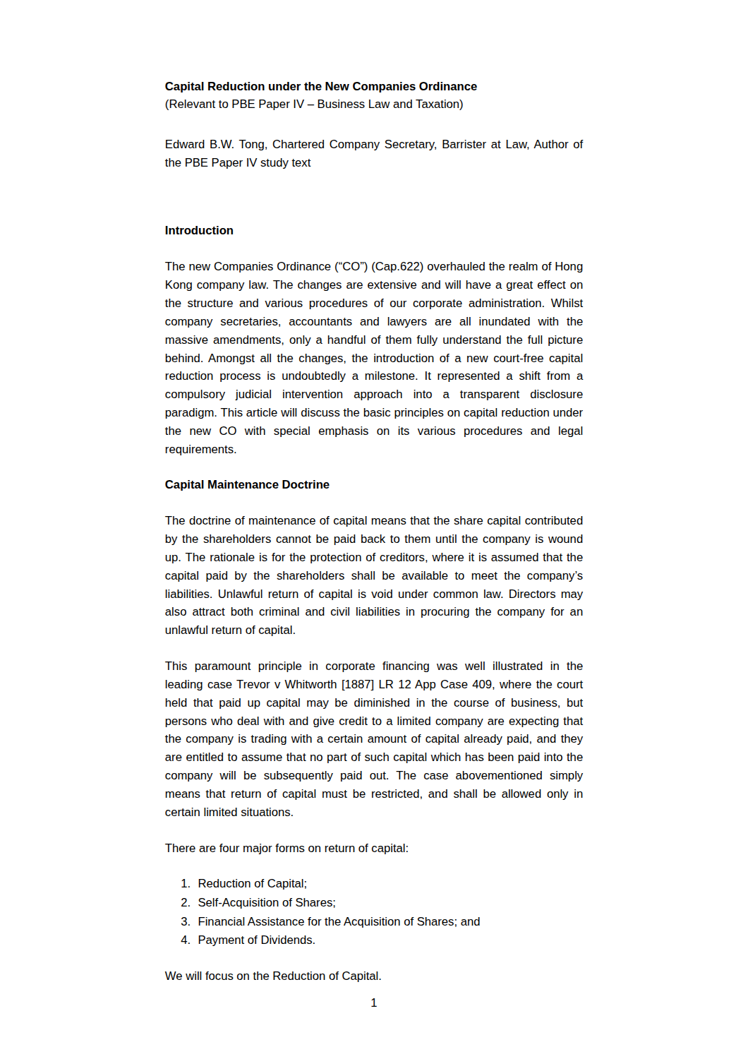Capital Reduction under the New Companies Ordinance
(Relevant to PBE Paper IV – Business Law and Taxation)
Edward B.W. Tong, Chartered Company Secretary, Barrister at Law, Author of the PBE Paper IV study text
Introduction
The new Companies Ordinance (“CO”) (Cap.622) overhauled the realm of Hong Kong company law. The changes are extensive and will have a great effect on the structure and various procedures of our corporate administration. Whilst company secretaries, accountants and lawyers are all inundated with the massive amendments, only a handful of them fully understand the full picture behind. Amongst all the changes, the introduction of a new court-free capital reduction process is undoubtedly a milestone. It represented a shift from a compulsory judicial intervention approach into a transparent disclosure paradigm. This article will discuss the basic principles on capital reduction under the new CO with special emphasis on its various procedures and legal requirements.
Capital Maintenance Doctrine
The doctrine of maintenance of capital means that the share capital contributed by the shareholders cannot be paid back to them until the company is wound up. The rationale is for the protection of creditors, where it is assumed that the capital paid by the shareholders shall be available to meet the company’s liabilities. Unlawful return of capital is void under common law. Directors may also attract both criminal and civil liabilities in procuring the company for an unlawful return of capital.
This paramount principle in corporate financing was well illustrated in the leading case Trevor v Whitworth [1887] LR 12 App Case 409, where the court held that paid up capital may be diminished in the course of business, but persons who deal with and give credit to a limited company are expecting that the company is trading with a certain amount of capital already paid, and they are entitled to assume that no part of such capital which has been paid into the company will be subsequently paid out. The case abovementioned simply means that return of capital must be restricted, and shall be allowed only in certain limited situations.
There are four major forms on return of capital:
Reduction of Capital;
Self-Acquisition of Shares;
Financial Assistance for the Acquisition of Shares; and
Payment of Dividends.
We will focus on the Reduction of Capital.
1